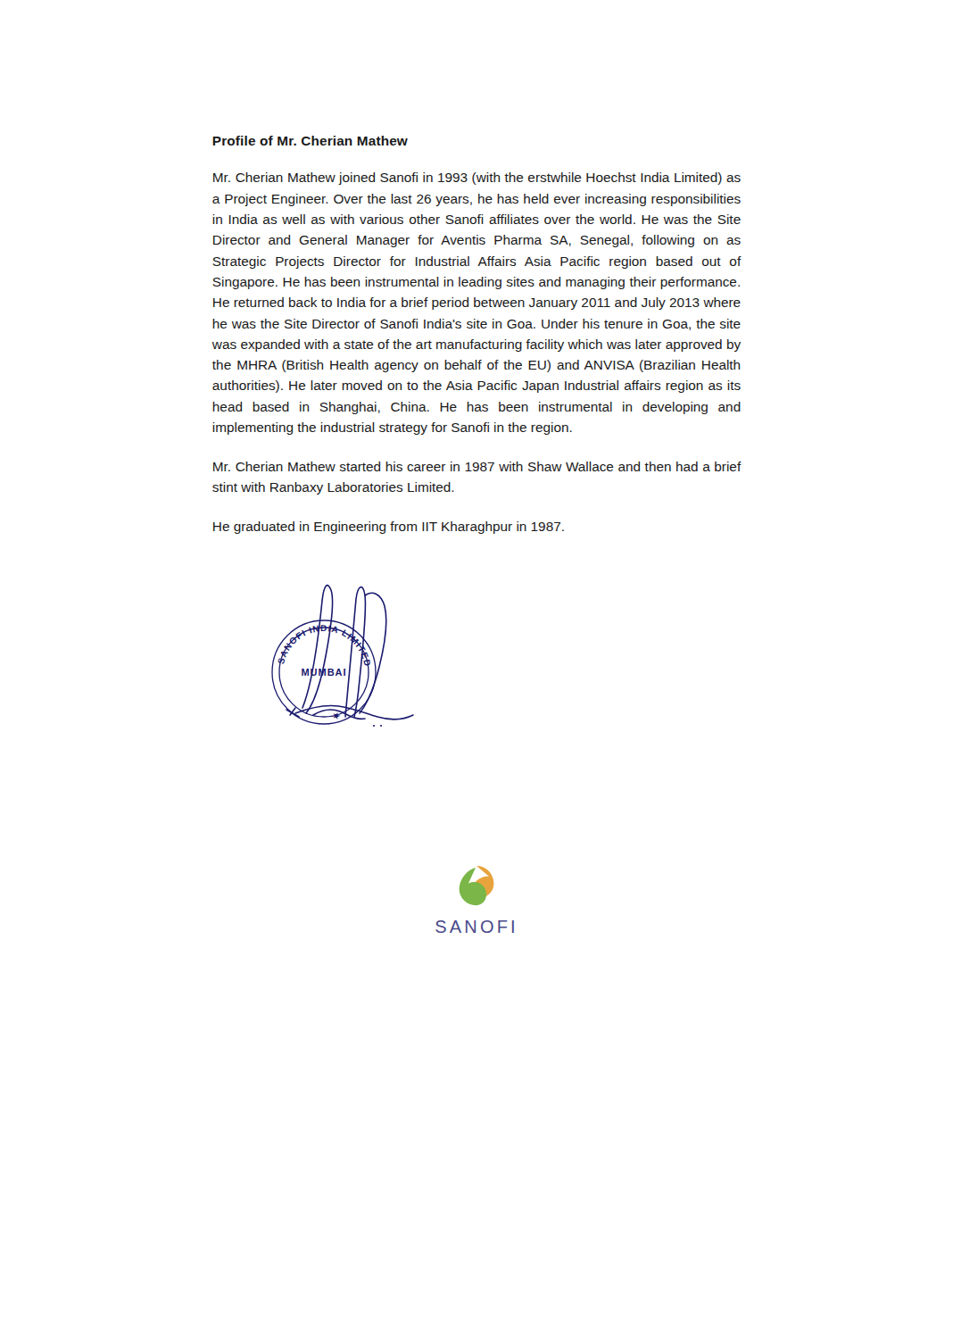Profile of Mr. Cherian Mathew
Mr. Cherian Mathew joined Sanofi in 1993 (with the erstwhile Hoechst India Limited) as a Project Engineer. Over the last 26 years, he has held ever increasing responsibilities in India as well as with various other Sanofi affiliates over the world. He was the Site Director and General Manager for Aventis Pharma SA, Senegal, following on as Strategic Projects Director for Industrial Affairs Asia Pacific region based out of Singapore. He has been instrumental in leading sites and managing their performance. He returned back to India for a brief period between January 2011 and July 2013 where he was the Site Director of Sanofi India's site in Goa. Under his tenure in Goa, the site was expanded with a state of the art manufacturing facility which was later approved by the MHRA (British Health agency on behalf of the EU) and ANVISA (Brazilian Health authorities). He later moved on to the Asia Pacific Japan Industrial affairs region as its head based in Shanghai, China. He has been instrumental in developing and implementing the industrial strategy for Sanofi in the region.
Mr. Cherian Mathew started his career in 1987 with Shaw Wallace and then had a brief stint with Ranbaxy Laboratories Limited.
He graduated in Engineering from IIT Kharaghpur in 1987.
SANOFI INDIA LIMITED ★ MUMBAI
SANOFI